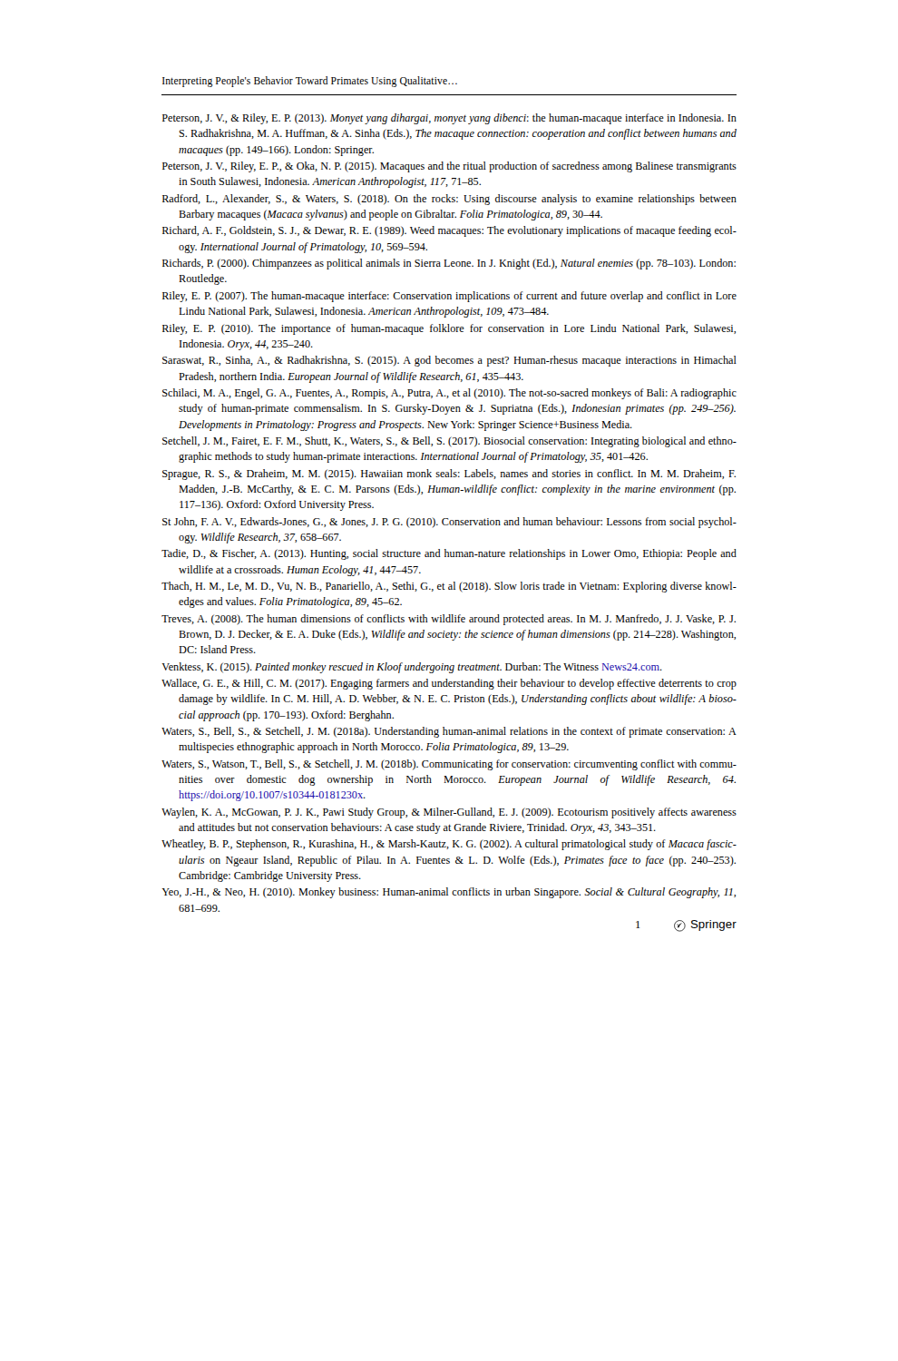Interpreting People's Behavior Toward Primates Using Qualitative…
Peterson, J. V., & Riley, E. P. (2013). Monyet yang dihargai, monyet yang dibenci: the human-macaque interface in Indonesia. In S. Radhakrishna, M. A. Huffman, & A. Sinha (Eds.), The macaque connection: cooperation and conflict between humans and macaques (pp. 149–166). London: Springer.
Peterson, J. V., Riley, E. P., & Oka, N. P. (2015). Macaques and the ritual production of sacredness among Balinese transmigrants in South Sulawesi, Indonesia. American Anthropologist, 117, 71–85.
Radford, L., Alexander, S., & Waters, S. (2018). On the rocks: Using discourse analysis to examine relationships between Barbary macaques (Macaca sylvanus) and people on Gibraltar. Folia Primatologica, 89, 30–44.
Richard, A. F., Goldstein, S. J., & Dewar, R. E. (1989). Weed macaques: The evolutionary implications of macaque feeding ecology. International Journal of Primatology, 10, 569–594.
Richards, P. (2000). Chimpanzees as political animals in Sierra Leone. In J. Knight (Ed.), Natural enemies (pp. 78–103). London: Routledge.
Riley, E. P. (2007). The human-macaque interface: Conservation implications of current and future overlap and conflict in Lore Lindu National Park, Sulawesi, Indonesia. American Anthropologist, 109, 473–484.
Riley, E. P. (2010). The importance of human-macaque folklore for conservation in Lore Lindu National Park, Sulawesi, Indonesia. Oryx, 44, 235–240.
Saraswat, R., Sinha, A., & Radhakrishna, S. (2015). A god becomes a pest? Human-rhesus macaque interactions in Himachal Pradesh, northern India. European Journal of Wildlife Research, 61, 435–443.
Schilaci, M. A., Engel, G. A., Fuentes, A., Rompis, A., Putra, A., et al (2010). The not-so-sacred monkeys of Bali: A radiographic study of human-primate commensalism. In S. Gursky-Doyen & J. Supriatna (Eds.), Indonesian primates (pp. 249–256). Developments in Primatology: Progress and Prospects. New York: Springer Science+Business Media.
Setchell, J. M., Fairet, E. F. M., Shutt, K., Waters, S., & Bell, S. (2017). Biosocial conservation: Integrating biological and ethnographic methods to study human-primate interactions. International Journal of Primatology, 35, 401–426.
Sprague, R. S., & Draheim, M. M. (2015). Hawaiian monk seals: Labels, names and stories in conflict. In M. M. Draheim, F. Madden, J.-B. McCarthy, & E. C. M. Parsons (Eds.), Human-wildlife conflict: complexity in the marine environment (pp. 117–136). Oxford: Oxford University Press.
St John, F. A. V., Edwards-Jones, G., & Jones, J. P. G. (2010). Conservation and human behaviour: Lessons from social psychology. Wildlife Research, 37, 658–667.
Tadie, D., & Fischer, A. (2013). Hunting, social structure and human-nature relationships in Lower Omo, Ethiopia: People and wildlife at a crossroads. Human Ecology, 41, 447–457.
Thach, H. M., Le, M. D., Vu, N. B., Panariello, A., Sethi, G., et al (2018). Slow loris trade in Vietnam: Exploring diverse knowledges and values. Folia Primatologica, 89, 45–62.
Treves, A. (2008). The human dimensions of conflicts with wildlife around protected areas. In M. J. Manfredo, J. J. Vaske, P. J. Brown, D. J. Decker, & E. A. Duke (Eds.), Wildlife and society: the science of human dimensions (pp. 214–228). Washington, DC: Island Press.
Venktess, K. (2015). Painted monkey rescued in Kloof undergoing treatment. Durban: The Witness News24.com.
Wallace, G. E., & Hill, C. M. (2017). Engaging farmers and understanding their behaviour to develop effective deterrents to crop damage by wildlife. In C. M. Hill, A. D. Webber, & N. E. C. Priston (Eds.), Understanding conflicts about wildlife: A biosocial approach (pp. 170–193). Oxford: Berghahn.
Waters, S., Bell, S., & Setchell, J. M. (2018a). Understanding human-animal relations in the context of primate conservation: A multispecies ethnographic approach in North Morocco. Folia Primatologica, 89, 13–29.
Waters, S., Watson, T., Bell, S., & Setchell, J. M. (2018b). Communicating for conservation: circumventing conflict with communities over domestic dog ownership in North Morocco. European Journal of Wildlife Research, 64. https://doi.org/10.1007/s10344-0181230x.
Waylen, K. A., McGowan, P. J. K., Pawi Study Group, & Milner-Gulland, E. J. (2009). Ecotourism positively affects awareness and attitudes but not conservation behaviours: A case study at Grande Riviere, Trinidad. Oryx, 43, 343–351.
Wheatley, B. P., Stephenson, R., Kurashina, H., & Marsh-Kautz, K. G. (2002). A cultural primatological study of Macaca fascicularis on Ngeaur Island, Republic of Pilau. In A. Fuentes & L. D. Wolfe (Eds.), Primates face to face (pp. 240–253). Cambridge: Cambridge University Press.
Yeo, J.-H., & Neo, H. (2010). Monkey business: Human-animal conflicts in urban Singapore. Social & Cultural Geography, 11, 681–699.
Springer
1